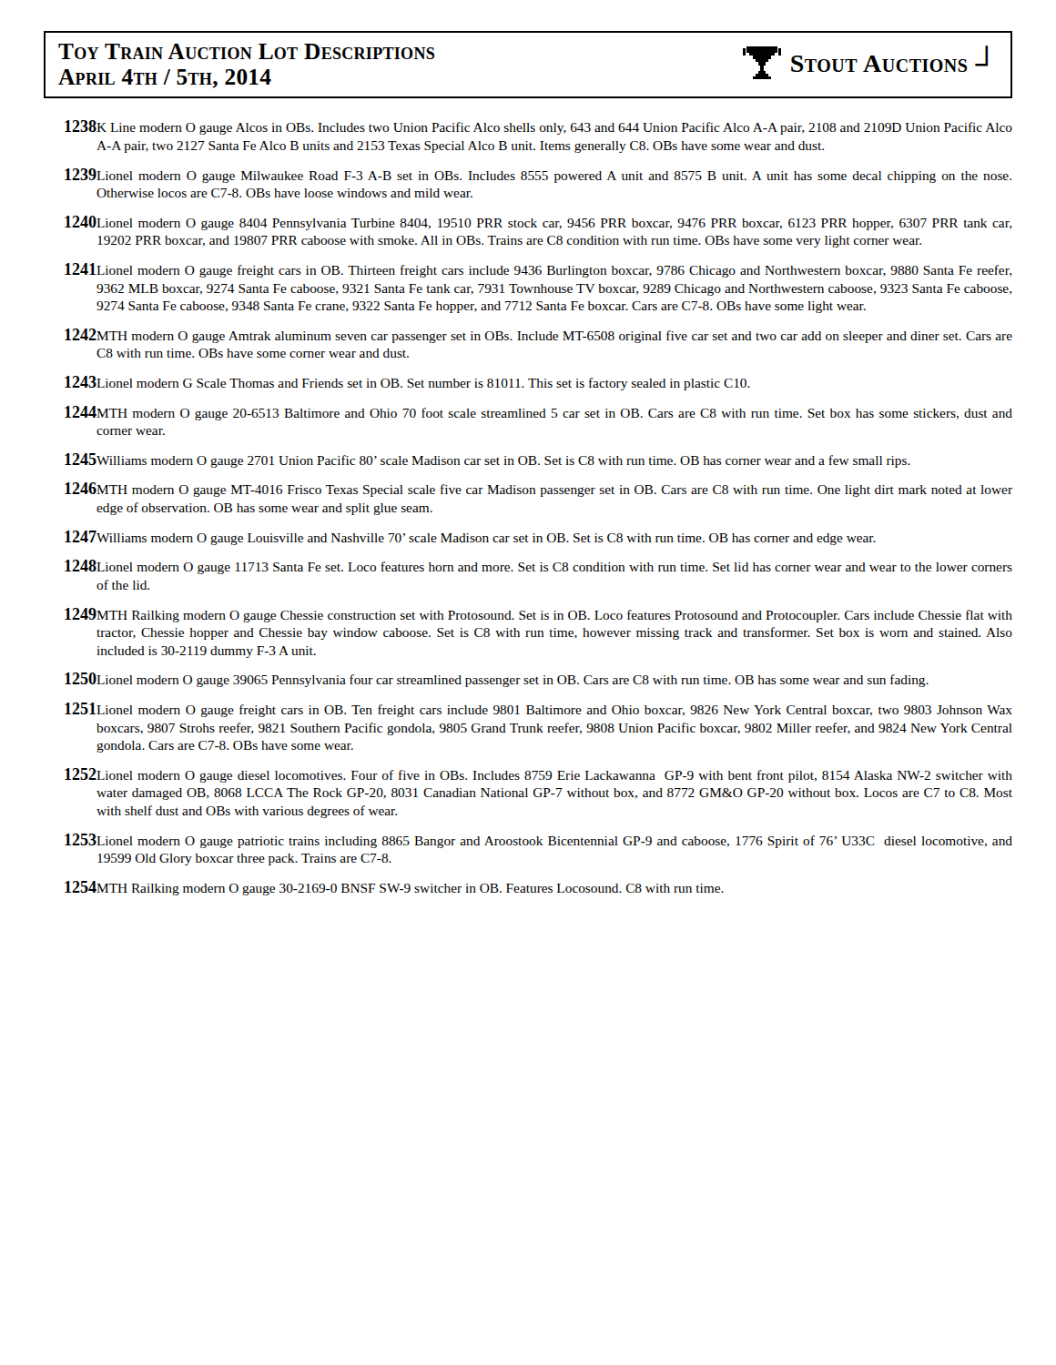Toy Train Auction Lot Descriptions
April 4th / 5th, 2014
Stout Auctions
┘
| 1238 | K Line modern O gauge Alcos in OBs. Includes two Union Pacific Alco shells only, 643 and 644 Union Pacific Alco A-A pair, 2108 and 2109D Union Pacific Alco A-A pair, two 2127 Santa Fe Alco B units and 2153 Texas Special Alco B unit. Items generally C8. OBs have some wear and dust. |
| 1239 | Lionel modern O gauge Milwaukee Road F-3 A-B set in OBs. Includes 8555 powered A unit and 8575 B unit. A unit has some decal chipping on the nose. Otherwise locos are C7-8. OBs have loose windows and mild wear. |
| 1240 | Lionel modern O gauge 8404 Pennsylvania Turbine 8404, 19510 PRR stock car, 9456 PRR boxcar, 9476 PRR boxcar, 6123 PRR hopper, 6307 PRR tank car, 19202 PRR boxcar, and 19807 PRR caboose with smoke. All in OBs. Trains are C8 condition with run time. OBs have some very light corner wear. |
| 1241 | Lionel modern O gauge freight cars in OB. Thirteen freight cars include 9436 Burlington boxcar, 9786 Chicago and Northwestern boxcar, 9880 Santa Fe reefer, 9362 MLB boxcar, 9274 Santa Fe caboose, 9321 Santa Fe tank car, 7931 Townhouse TV boxcar, 9289 Chicago and Northwestern caboose, 9323 Santa Fe caboose, 9274 Santa Fe caboose, 9348 Santa Fe crane, 9322 Santa Fe hopper, and 7712 Santa Fe boxcar. Cars are C7-8. OBs have some light wear. |
| 1242 | MTH modern O gauge Amtrak aluminum seven car passenger set in OBs. Include MT-6508 original five car set and two car add on sleeper and diner set. Cars are C8 with run time. OBs have some corner wear and dust. |
| 1243 | Lionel modern G Scale Thomas and Friends set in OB. Set number is 81011. This set is factory sealed in plastic C10. |
| 1244 | MTH modern O gauge 20-6513 Baltimore and Ohio 70 foot scale streamlined 5 car set in OB. Cars are C8 with run time. Set box has some stickers, dust and corner wear. |
| 1245 | Williams modern O gauge 2701 Union Pacific 80’ scale Madison car set in OB. Set is C8 with run time. OB has corner wear and a few small rips. |
| 1246 | MTH modern O gauge MT-4016 Frisco Texas Special scale five car Madison passenger set in OB. Cars are C8 with run time. One light dirt mark noted at lower edge of observation. OB has some wear and split glue seam. |
| 1247 | Williams modern O gauge Louisville and Nashville 70’ scale Madison car set in OB. Set is C8 with run time. OB has corner and edge wear. |
| 1248 | Lionel modern O gauge 11713 Santa Fe set. Loco features horn and more. Set is C8 condition with run time. Set lid has corner wear and wear to the lower corners of the lid. |
| 1249 | MTH Railking modern O gauge Chessie construction set with Protosound. Set is in OB. Loco features Protosound and Protocoupler. Cars include Chessie flat with tractor, Chessie hopper and Chessie bay window caboose. Set is C8 with run time, however missing track and transformer. Set box is worn and stained. Also included is 30-2119 dummy F-3 A unit. |
| 1250 | Lionel modern O gauge 39065 Pennsylvania four car streamlined passenger set in OB. Cars are C8 with run time. OB has some wear and sun fading. |
| 1251 | Lionel modern O gauge freight cars in OB. Ten freight cars include 9801 Baltimore and Ohio boxcar, 9826 New York Central boxcar, two 9803 Johnson Wax boxcars, 9807 Strohs reefer, 9821 Southern Pacific gondola, 9805 Grand Trunk reefer, 9808 Union Pacific boxcar, 9802 Miller reefer, and 9824 New York Central gondola. Cars are C7-8. OBs have some wear. |
| 1252 | Lionel modern O gauge diesel locomotives. Four of five in OBs. Includes 8759 Erie Lackawanna GP-9 with bent front pilot, 8154 Alaska NW-2 switcher with water damaged OB, 8068 LCCA The Rock GP-20, 8031 Canadian National GP-7 without box, and 8772 GM&O GP-20 without box. Locos are C7 to C8. Most with shelf dust and OBs with various degrees of wear. |
| 1253 | Lionel modern O gauge patriotic trains including 8865 Bangor and Aroostook Bicentennial GP-9 and caboose, 1776 Spirit of 76’ U33C diesel locomotive, and 19599 Old Glory boxcar three pack. Trains are C7-8. |
| 1254 | MTH Railking modern O gauge 30-2169-0 BNSF SW-9 switcher in OB. Features Locosound. C8 with run time. |